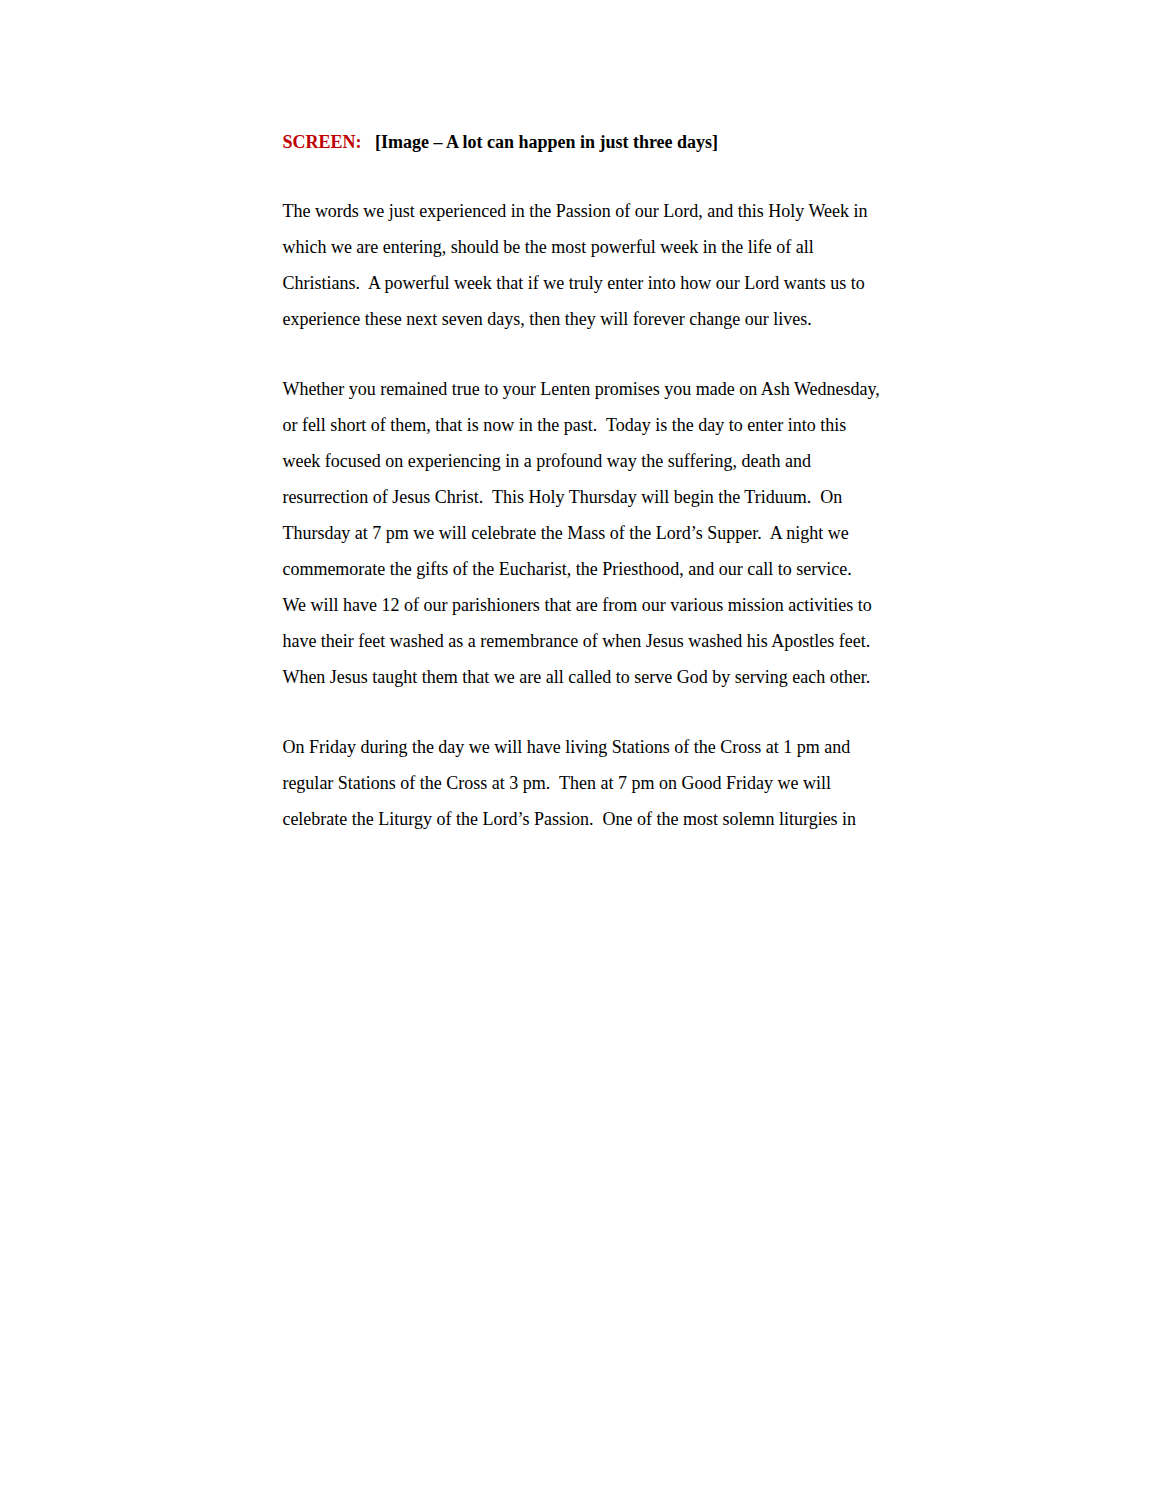SCREEN: [Image – A lot can happen in just three days]
The words we just experienced in the Passion of our Lord, and this Holy Week in which we are entering, should be the most powerful week in the life of all Christians. A powerful week that if we truly enter into how our Lord wants us to experience these next seven days, then they will forever change our lives.
Whether you remained true to your Lenten promises you made on Ash Wednesday, or fell short of them, that is now in the past. Today is the day to enter into this week focused on experiencing in a profound way the suffering, death and resurrection of Jesus Christ. This Holy Thursday will begin the Triduum. On Thursday at 7 pm we will celebrate the Mass of the Lord’s Supper. A night we commemorate the gifts of the Eucharist, the Priesthood, and our call to service. We will have 12 of our parishioners that are from our various mission activities to have their feet washed as a remembrance of when Jesus washed his Apostles feet. When Jesus taught them that we are all called to serve God by serving each other.
On Friday during the day we will have living Stations of the Cross at 1 pm and regular Stations of the Cross at 3 pm. Then at 7 pm on Good Friday we will celebrate the Liturgy of the Lord’s Passion. One of the most solemn liturgies in